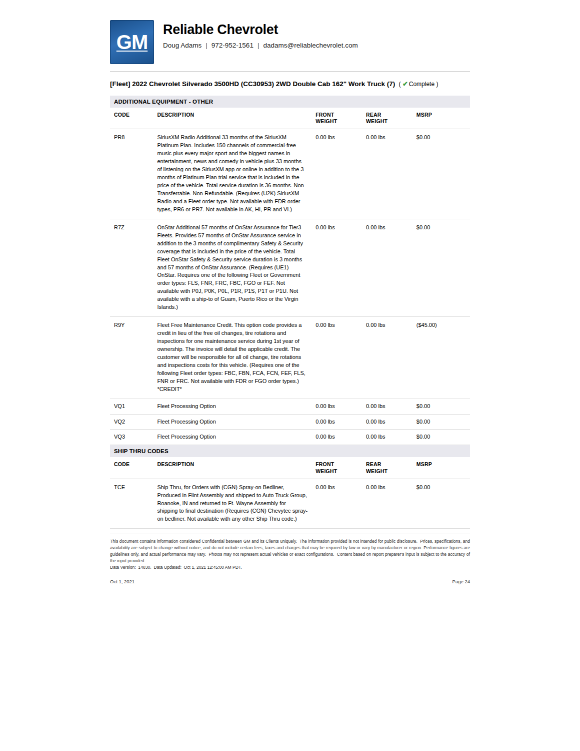GM
Reliable Chevrolet
Doug Adams|972-952-1561|dadams@reliablechevrolet.com
[Fleet] 2022 Chevrolet Silverado 3500HD (CC30953) 2WD Double Cab 162" Work Truck (7) ( ✔Complete )
ADDITIONAL EQUIPMENT - OTHER
| CODE | DESCRIPTION | FRONT WEIGHT | REAR WEIGHT | MSRP |
| --- | --- | --- | --- | --- |
| PR8 | SiriusXM Radio Additional 33 months of the SiriusXM Platinum Plan. Includes 150 channels of commercial-free music plus every major sport and the biggest names in entertainment, news and comedy in vehicle plus 33 months of listening on the SiriusXM app or online in addition to the 3 months of Platinum Plan trial service that is included in the price of the vehicle. Total service duration is 36 months. Non-Transferrable. Non-Refundable. (Requires (U2K) SiriusXM Radio and a Fleet order type. Not available with FDR order types, PR6 or PR7. Not available in AK, HI, PR and VI.) | 0.00 lbs | 0.00 lbs | $0.00 |
| R7Z | OnStar Additional 57 months of OnStar Assurance for Tier3 Fleets. Provides 57 months of OnStar Assurance service in addition to the 3 months of complimentary Safety & Security coverage that is included in the price of the vehicle. Total Fleet OnStar Safety & Security service duration is 3 months and 57 months of OnStar Assurance. (Requires (UE1) OnStar. Requires one of the following Fleet or Government order types: FLS, FNR, FRC, FBC, FGO or FEF. Not available with P0J, P0K, P0L, P1R, P1S, P1T or P1U. Not available with a ship-to of Guam, Puerto Rico or the Virgin Islands.) | 0.00 lbs | 0.00 lbs | $0.00 |
| R9Y | Fleet Free Maintenance Credit. This option code provides a credit in lieu of the free oil changes, tire rotations and inspections for one maintenance service during 1st year of ownership. The invoice will detail the applicable credit. The customer will be responsible for all oil change, tire rotations and inspections costs for this vehicle. (Requires one of the following Fleet order types: FBC, FBN, FCA, FCN, FEF, FLS, FNR or FRC. Not available with FDR or FGO order types.) *CREDIT* | 0.00 lbs | 0.00 lbs | ($45.00) |
| VQ1 | Fleet Processing Option | 0.00 lbs | 0.00 lbs | $0.00 |
| VQ2 | Fleet Processing Option | 0.00 lbs | 0.00 lbs | $0.00 |
| VQ3 | Fleet Processing Option | 0.00 lbs | 0.00 lbs | $0.00 |
SHIP THRU CODES
| CODE | DESCRIPTION | FRONT WEIGHT | REAR WEIGHT | MSRP |
| --- | --- | --- | --- | --- |
| TCE | Ship Thru, for Orders with (CGN) Spray-on Bedliner, Produced in Flint Assembly and shipped to Auto Truck Group, Roanoke, IN and returned to Ft. Wayne Assembly for shipping to final destination (Requires (CGN) Chevytec spray-on bedliner. Not available with any other Ship Thru code.) | 0.00 lbs | 0.00 lbs | $0.00 |
This document contains information considered Confidential between GM and its Clients uniquely. The information provided is not intended for public disclosure. Prices, specifications, and availability are subject to change without notice, and do not include certain fees, taxes and charges that may be required by law or vary by manufacturer or region. Performance figures are guidelines only, and actual performance may vary. Photos may not represent actual vehicles or exact configurations. Content based on report preparer's input is subject to the accuracy of the input provided.
Data Version: 14830. Data Updated: Oct 1, 2021 12:45:00 AM PDT.
Oct 1, 2021
Page 24